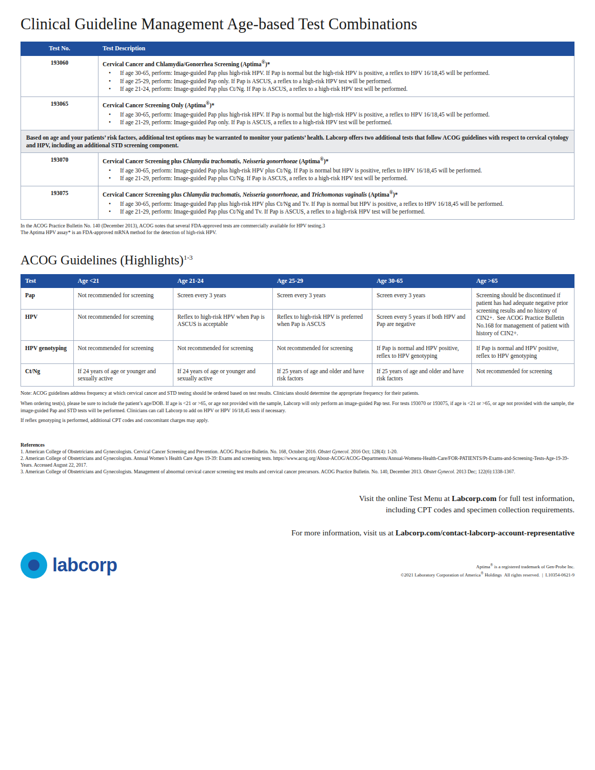Clinical Guideline Management Age-based Test Combinations
| Test No. | Test Description |
| --- | --- |
| 193060 | Cervical Cancer and Chlamydia/Gonorrhea Screening (Aptima ® )* If age 30-65, perform: Image-guided Pap plus high-risk HPV. If Pap is normal but the high-risk HPV is positive, a reflex to HPV 16/18,45 will be performed. If age 25-29, perform: Image-guided Pap only. If Pap is ASCUS, a reflex to a high-risk HPV test will be performed. If age 21-24, perform: Image-guided Pap plus Ct/Ng. If Pap is ASCUS, a reflex to a high-risk HPV test will be performed. |
| 193065 | Cervical Cancer Screening Only (Aptima ® )* If age 30-65, perform: Image-guided Pap plus high-risk HPV. If Pap is normal but the high-risk HPV is positive, a reflex to HPV 16/18,45 will be performed. If age 21-29, perform: Image-guided Pap only. If Pap is ASCUS, a reflex to a high-risk HPV test will be performed. |
| Based on age and your patients’ risk factors, additional test options may be warranted to monitor your patients’ health. Labcorp offers two additional tests that follow ACOG guidelines with respect to cervical cytology and HPV, including an additional STD screening component. |
| 193070 | Cervical Cancer Screening plus Chlamydia trachomatis, Neisseria gonorrhoeae (Aptima ® )* If age 30-65, perform: Image-guided Pap plus high-risk HPV plus Ct/Ng. If Pap is normal but HPV is positive, reflex to HPV 16/18,45 will be performed. If age 21-29, perform: Image-guided Pap plus Ct/Ng. If Pap is ASCUS, a reflex to a high-risk HPV test will be performed. |
| 193075 | Cervical Cancer Screening plus Chlamydia trachomatis, Neisseria gonorrhoeae, and Trichomonas vaginalis (Aptima ® )* If age 30-65, perform: Image-guided Pap plus high-risk HPV plus Ct/Ng and Tv. If Pap is normal but HPV is positive, a reflex to HPV 16/18,45 will be performed. If age 21-29, perform: Image-guided Pap plus Ct/Ng and Tv. If Pap is ASCUS, a reflex to a high-risk HPV test will be performed. |
In the ACOG Practice Bulletin No. 140 (December 2013), ACOG notes that several FDA-approved tests are commercially available for HPV testing.3
The Aptima HPV assay* is an FDA-approved mRNA method for the detection of high-risk HPV.
ACOG Guidelines (Highlights)1-3
| Test | Age <21 | Age 21-24 | Age 25-29 | Age 30-65 | Age >65 |
| --- | --- | --- | --- | --- | --- |
| Pap | Not recommended for screening | Screen every 3 years | Screen every 3 years | Screen every 3 years | Screening should be discontinued if patient has had adequate negative prior screening results and no history of CIN2+. See ACOG Practice Bulletin No.168 for management of patient with history of CIN2+. |
| HPV | Not recommended for screening | Reflex to high-risk HPV when Pap is ASCUS is acceptable | Reflex to high-risk HPV is preferred when Pap is ASCUS | Screen every 5 years if both HPV and Pap are negative |
| HPV genotyping | Not recommended for screening | Not recommended for screening | Not recommended for screening | If Pap is normal and HPV positive, reflex to HPV genotyping | If Pap is normal and HPV positive, reflex to HPV genotyping |
| Ct/Ng | If 24 years of age or younger and sexually active | If 24 years of age or younger and sexually active | If 25 years of age and older and have risk factors | If 25 years of age and older and have risk factors | Not recommended for screening |
Note: ACOG guidelines address frequency at which cervical cancer and STD testing should be ordered based on test results. Clinicians should determine the appropriate frequency for their patients.
When ordering test(s), please be sure to include the patient’s age/DOB. If age is <21 or >65, or age not provided with the sample, Labcorp will only perform an image-guided Pap test. For tests 193070 or 193075, if age is <21 or >65, or age not provided with the sample, the image-guided Pap and STD tests will be performed. Clinicians can call Labcorp to add on HPV or HPV 16/18,45 tests if necessary.
If reflex genotyping is performed, additional CPT codes and concomitant charges may apply.
References
1. American College of Obstetricians and Gynecologists. Cervical Cancer Screening and Prevention. ACOG Practice Bulletin. No. 168, October 2016. Obstet Gynecol. 2016 Oct; 128(4): 1-20.
2. American College of Obstetricians and Gynecologists. Annual Women’s Health Care Ages 19-39: Exams and screening tests. https://www.acog.org/About-ACOG/ACOG-Departments/Annual-Womens-Health-Care/FOR-PATIENTS/Pt-Exams-and-Screening-Tests-Age-19-39-Years. Accessed August 22, 2017.
3. American College of Obstetricians and Gynecologists. Management of abnormal cervical cancer screening test results and cervical cancer precursors. ACOG Practice Bulletin. No. 140, December 2013. Obstet Gynecol. 2013 Dec; 122(6):1338-1367.
Visit the online Test Menu at Labcorp.com for full test information,
including CPT codes and specimen collection requirements.
For more information, visit us at Labcorp.com/contact-labcorp-account-representative
labcorp
Aptima® is a registered trademark of Gen-Probe Inc.
©2021 Laboratory Corporation of America® Holdings All rights reserved. | L10354-0621-9